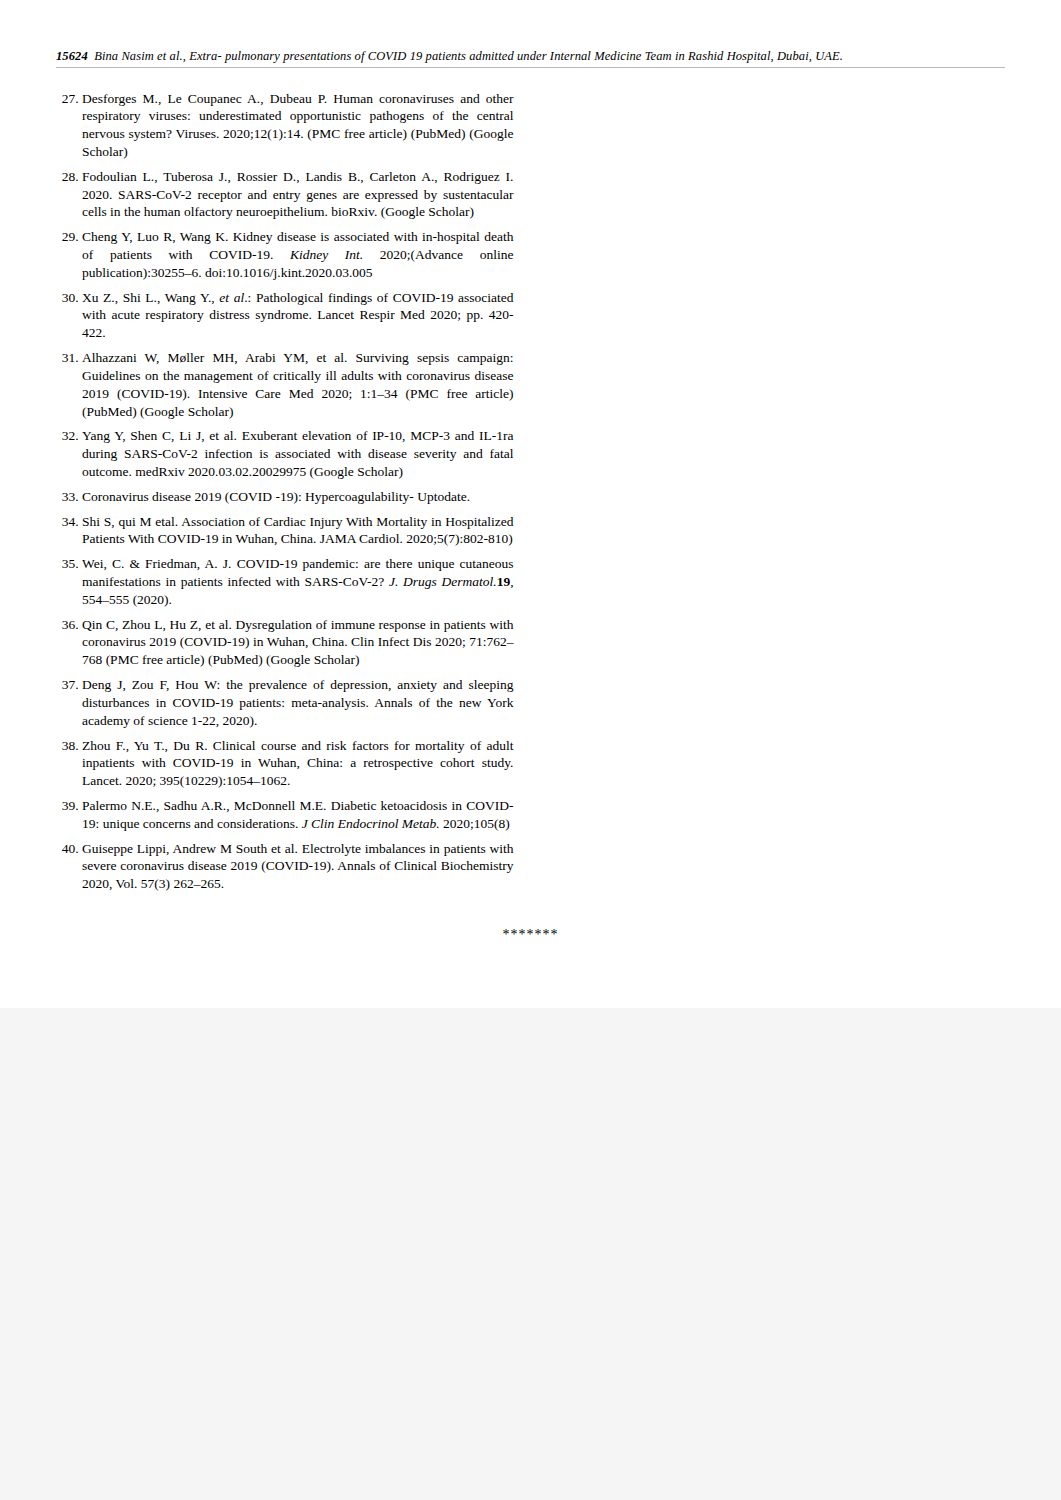15624 Bina Nasim et al., Extra- pulmonary presentations of COVID 19 patients admitted under Internal Medicine Team in Rashid Hospital, Dubai, UAE.
Desforges M., Le Coupanec A., Dubeau P. Human coronaviruses and other respiratory viruses: underestimated opportunistic pathogens of the central nervous system? Viruses. 2020;12(1):14. (PMC free article) (PubMed) (Google Scholar)
Fodoulian L., Tuberosa J., Rossier D., Landis B., Carleton A., Rodriguez I. 2020. SARS-CoV-2 receptor and entry genes are expressed by sustentacular cells in the human olfactory neuroepithelium. bioRxiv. (Google Scholar)
Cheng Y, Luo R, Wang K. Kidney disease is associated with in-hospital death of patients with COVID-19. Kidney Int. 2020;(Advance online publication):30255–6. doi:10.1016/j.kint.2020.03.005
Xu Z., Shi L., Wang Y., et al.: Pathological findings of COVID-19 associated with acute respiratory distress syndrome. Lancet Respir Med 2020; pp. 420-422.
Alhazzani W, Møller MH, Arabi YM, et al. Surviving sepsis campaign: Guidelines on the management of critically ill adults with coronavirus disease 2019 (COVID-19). Intensive Care Med 2020; 1:1–34 (PMC free article) (PubMed) (Google Scholar)
Yang Y, Shen C, Li J, et al. Exuberant elevation of IP-10, MCP-3 and IL-1ra during SARS-CoV-2 infection is associated with disease severity and fatal outcome. medRxiv 2020.03.02.20029975 (Google Scholar)
Coronavirus disease 2019 (COVID -19): Hypercoagulability- Uptodate.
Shi S, qui M etal. Association of Cardiac Injury With Mortality in Hospitalized Patients With COVID-19 in Wuhan, China. JAMA Cardiol. 2020;5(7):802-810)
Wei, C. & Friedman, A. J. COVID-19 pandemic: are there unique cutaneous manifestations in patients infected with SARS-CoV-2? J. Drugs Dermatol. 19, 554–555 (2020).
Qin C, Zhou L, Hu Z, et al. Dysregulation of immune response in patients with coronavirus 2019 (COVID-19) in Wuhan, China. Clin Infect Dis 2020; 71:762–768 (PMC free article) (PubMed) (Google Scholar)
Deng J, Zou F, Hou W: the prevalence of depression, anxiety and sleeping disturbances in COVID-19 patients: meta-analysis. Annals of the new York academy of science 1-22, 2020).
Zhou F., Yu T., Du R. Clinical course and risk factors for mortality of adult inpatients with COVID-19 in Wuhan, China: a retrospective cohort study. Lancet. 2020; 395(10229):1054–1062.
Palermo N.E., Sadhu A.R., McDonnell M.E. Diabetic ketoacidosis in COVID-19: unique concerns and considerations. J Clin Endocrinol Metab. 2020;105(8)
Guiseppe Lippi, Andrew M South et al. Electrolyte imbalances in patients with severe coronavirus disease 2019 (COVID-19). Annals of Clinical Biochemistry 2020, Vol. 57(3) 262–265.
*******